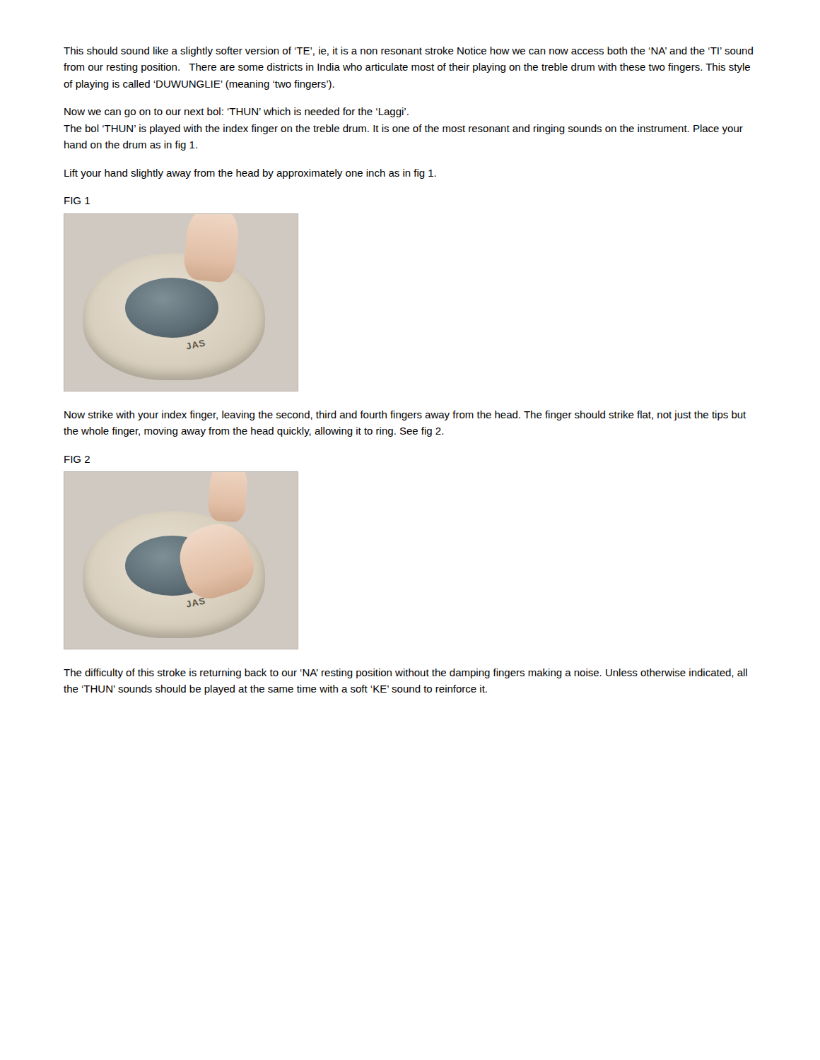This should sound like a slightly softer version of ‘TE’, ie, it is a non resonant stroke Notice how we can now access both the ‘NA’ and the ‘TI’ sound from our resting position. There are some districts in India who articulate most of their playing on the treble drum with these two fingers. This style of playing is called ‘DUWUNGLIE’ (meaning ‘two fingers’).
Now we can go on to our next bol: ‘THUN’ which is needed for the ‘Laggi’.
The bol ‘THUN’ is played with the index finger on the treble drum. It is one of the most resonant and ringing sounds on the instrument. Place your hand on the drum as in fig 1.
Lift your hand slightly away from the head by approximately one inch as in fig 1.
FIG 1
JAS
Now strike with your index finger, leaving the second, third and fourth fingers away from the head. The finger should strike flat, not just the tips but the whole finger, moving away from the head quickly, allowing it to ring. See fig 2.
FIG 2
JAS
The difficulty of this stroke is returning back to our ‘NA’ resting position without the damping fingers making a noise. Unless otherwise indicated, all the ‘THUN’ sounds should be played at the same time with a soft ‘KE’ sound to reinforce it.